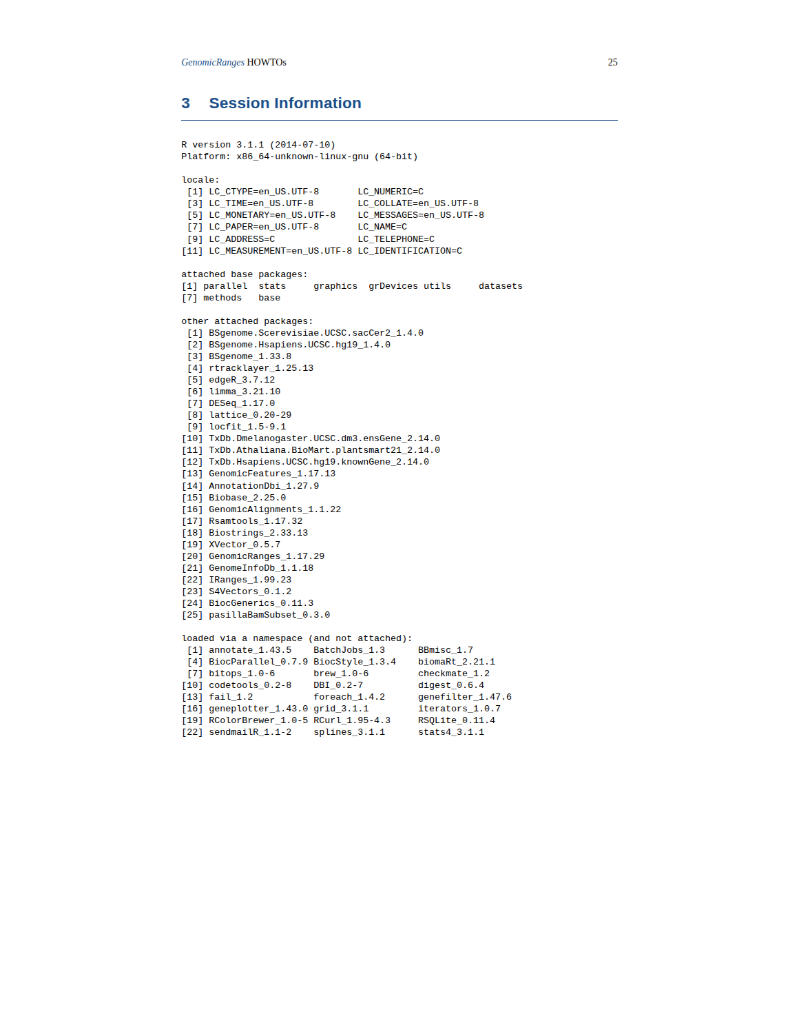GenomicRanges HOWTOs
25
3 Session Information
R version 3.1.1 (2014-07-10)
Platform: x86_64-unknown-linux-gnu (64-bit)

locale:
 [1] LC_CTYPE=en_US.UTF-8       LC_NUMERIC=C
 [3] LC_TIME=en_US.UTF-8        LC_COLLATE=en_US.UTF-8
 [5] LC_MONETARY=en_US.UTF-8    LC_MESSAGES=en_US.UTF-8
 [7] LC_PAPER=en_US.UTF-8       LC_NAME=C
 [9] LC_ADDRESS=C               LC_TELEPHONE=C
[11] LC_MEASUREMENT=en_US.UTF-8 LC_IDENTIFICATION=C

attached base packages:
[1] parallel  stats     graphics  grDevices utils     datasets
[7] methods   base

other attached packages:
 [1] BSgenome.Scerevisiae.UCSC.sacCer2_1.4.0
 [2] BSgenome.Hsapiens.UCSC.hg19_1.4.0
 [3] BSgenome_1.33.8
 [4] rtracklayer_1.25.13
 [5] edgeR_3.7.12
 [6] limma_3.21.10
 [7] DESeq_1.17.0
 [8] lattice_0.20-29
 [9] locfit_1.5-9.1
[10] TxDb.Dmelanogaster.UCSC.dm3.ensGene_2.14.0
[11] TxDb.Athaliana.BioMart.plantsmart21_2.14.0
[12] TxDb.Hsapiens.UCSC.hg19.knownGene_2.14.0
[13] GenomicFeatures_1.17.13
[14] AnnotationDbi_1.27.9
[15] Biobase_2.25.0
[16] GenomicAlignments_1.1.22
[17] Rsamtools_1.17.32
[18] Biostrings_2.33.13
[19] XVector_0.5.7
[20] GenomicRanges_1.17.29
[21] GenomeInfoDb_1.1.18
[22] IRanges_1.99.23
[23] S4Vectors_0.1.2
[24] BiocGenerics_0.11.3
[25] pasillaBamSubset_0.3.0

loaded via a namespace (and not attached):
 [1] annotate_1.43.5    BatchJobs_1.3      BBmisc_1.7
 [4] BiocParallel_0.7.9 BiocStyle_1.3.4    biomaRt_2.21.1
 [7] bitops_1.0-6       brew_1.0-6         checkmate_1.2
[10] codetools_0.2-8    DBI_0.2-7          digest_0.6.4
[13] fail_1.2           foreach_1.4.2      genefilter_1.47.6
[16] geneplotter_1.43.0 grid_3.1.1         iterators_1.0.7
[19] RColorBrewer_1.0-5 RCurl_1.95-4.3     RSQLite_0.11.4
[22] sendmailR_1.1-2    splines_3.1.1      stats4_3.1.1